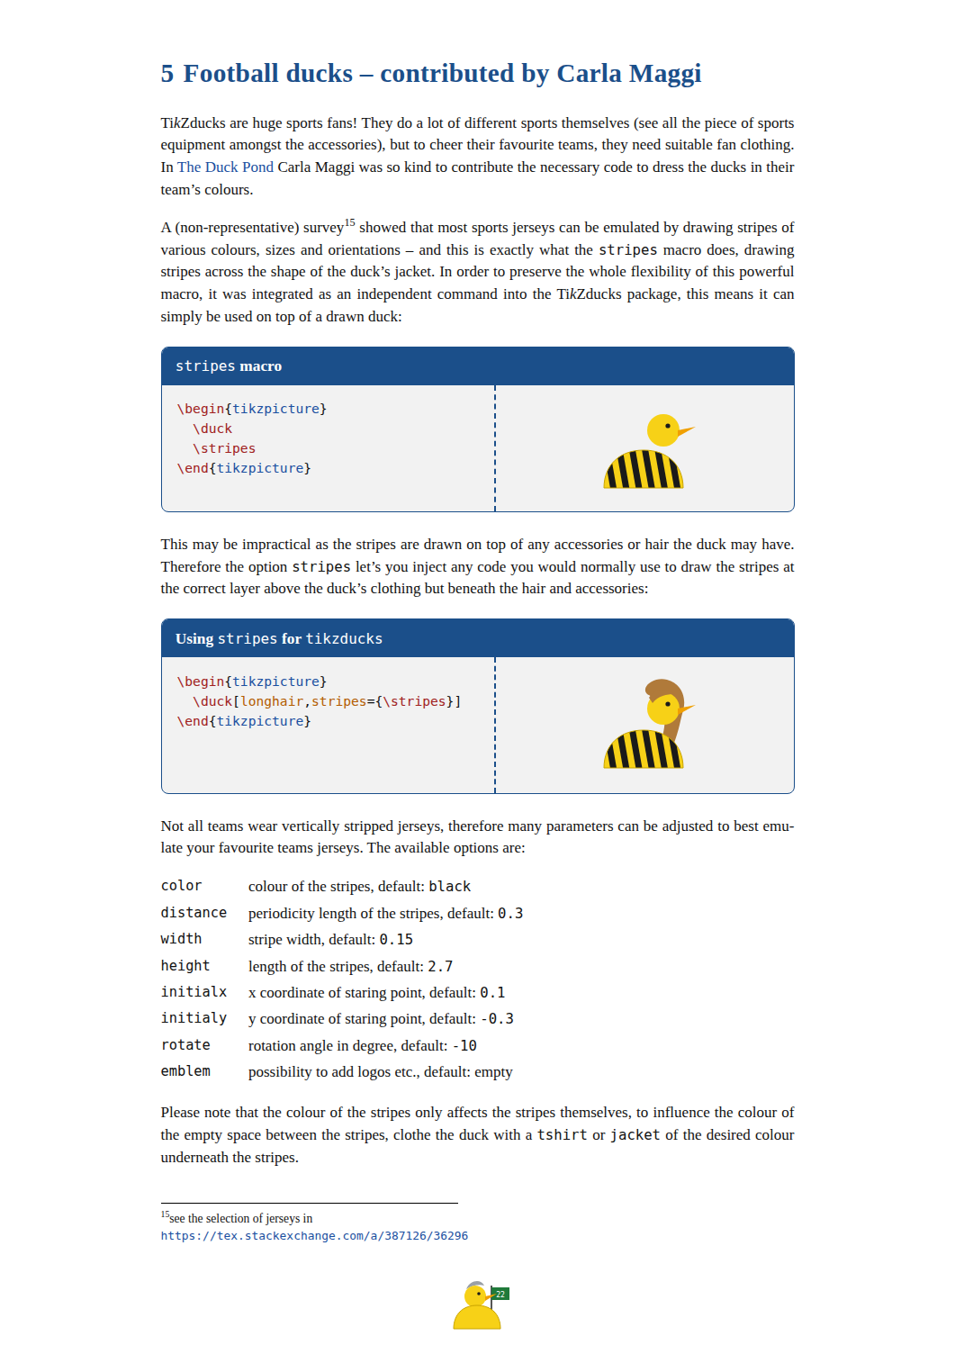5 Football ducks – contributed by Carla Maggi
Tik Zducks are huge sports fans! They do a lot of different sports themselves (see all the piece of sports equipment amongst the accessories), but to cheer their favourite teams, they need suitable fan clothing. In The Duck Pond Carla Maggi was so kind to contribute the necessary code to dress the ducks in their team’s colours.
A (non-representative) survey15 showed that most sports jerseys can be emulated by drawing stripes of various colours, sizes and orientations – and this is exactly what the stripes macro does, drawing stripes across the shape of the duck’s jacket. In order to preserve the whole flexibility of this powerful macro, it was integrated as an independent command into the Tik Zducks package, this means it can simply be used on top of a drawn duck:
stripes macro
\begin{tikzpicture} \duck \stripes \end{tikzpicture}
This may be impractical as the stripes are drawn on top of any accessories or hair the duck may have. Therefore the option stripes let’s you inject any code you would normally use to draw the stripes at the correct layer above the duck’s clothing but beneath the hair and accessories:
Using stripes for tikzducks
\begin{tikzpicture} \duck[longhair,stripes={\stripes}] \end{tikzpicture}
Not all teams wear vertically stripped jerseys, therefore many parameters can be adjusted to best emulate your favourite teams jerseys. The available options are:
color
colour of the stripes, default: black
distance
periodicity length of the stripes, default: 0.3
width
stripe width, default: 0.15
height
length of the stripes, default: 2.7
initialx
x coordinate of staring point, default: 0.1
initialy
y coordinate of staring point, default: -0.3
rotate
rotation angle in degree, default: -10
emblem
possibility to add logos etc., default: empty
Please note that the colour of the stripes only affects the stripes themselves, to influence the colour of the empty space between the stripes, clothe the duck with a tshirt or jacket of the desired colour underneath the stripes.
15see the selection of jerseys in https://tex.stackexchange.com/a/387126/36296
22